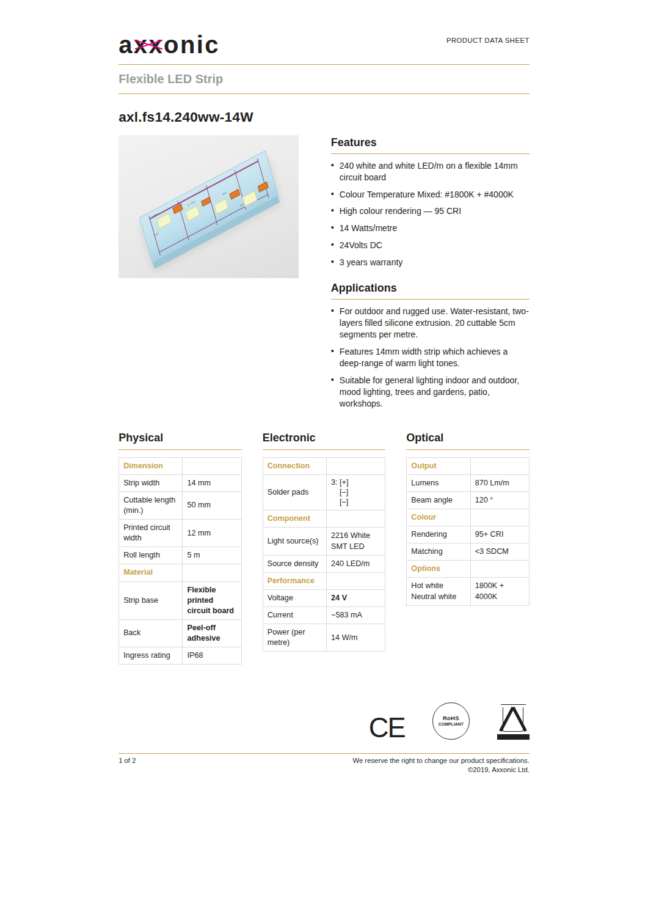axxonic
PRODUCT DATA SHEET
Flexible LED Strip
axl.fs14.240ww-14W
onic a onic onic 24V cool warm
Features
240 white and white LED/m on a flexible 14mm circuit board
Colour Temperature Mixed: #1800K + #4000K
High colour rendering — 95 CRI
14 Watts/metre
24Volts DC
3 years warranty
Applications
For outdoor and rugged use. Water-resistant, two-layers filled silicone extrusion. 20 cuttable 5cm segments per metre.
Features 14mm width strip which achieves a deep-range of warm light tones.
Suitable for general lighting indoor and outdoor, mood lighting, trees and gardens, patio, workshops.
Physical
| Dimension | |
| Strip width | 14 mm |
| Cuttable length (min.) | 50 mm |
| Printed circuit width | 12 mm |
| Roll length | 5 m |
| Material | |
| Strip base | Flexible printed circuit board |
| Back | Peel-off adhesive |
| Ingress rating | IP68 |
Electronic
| Connection | |
| Solder pads | 3: [+] [–] [–] |
| Component | |
| Light source(s) | 2216 White SMT LED |
| Source density | 240 LED/m |
| Performance | |
| Voltage | 24 V |
| Current | ~583 mA |
| Power (per metre) | 14 W/m |
Optical
| Output | |
| Lumens | 870 Lm/m |
| Beam angle | 120 ° |
| Colour | |
| Rendering | 95+ CRI |
| Matching | <3 SDCM |
| Options | |
| Hot white Neutral white | 1800K + 4000K |
CE
RoHS COMPLIANT
1 of 2
We reserve the right to change our product specifications.
©2019, Axxonic Ltd.